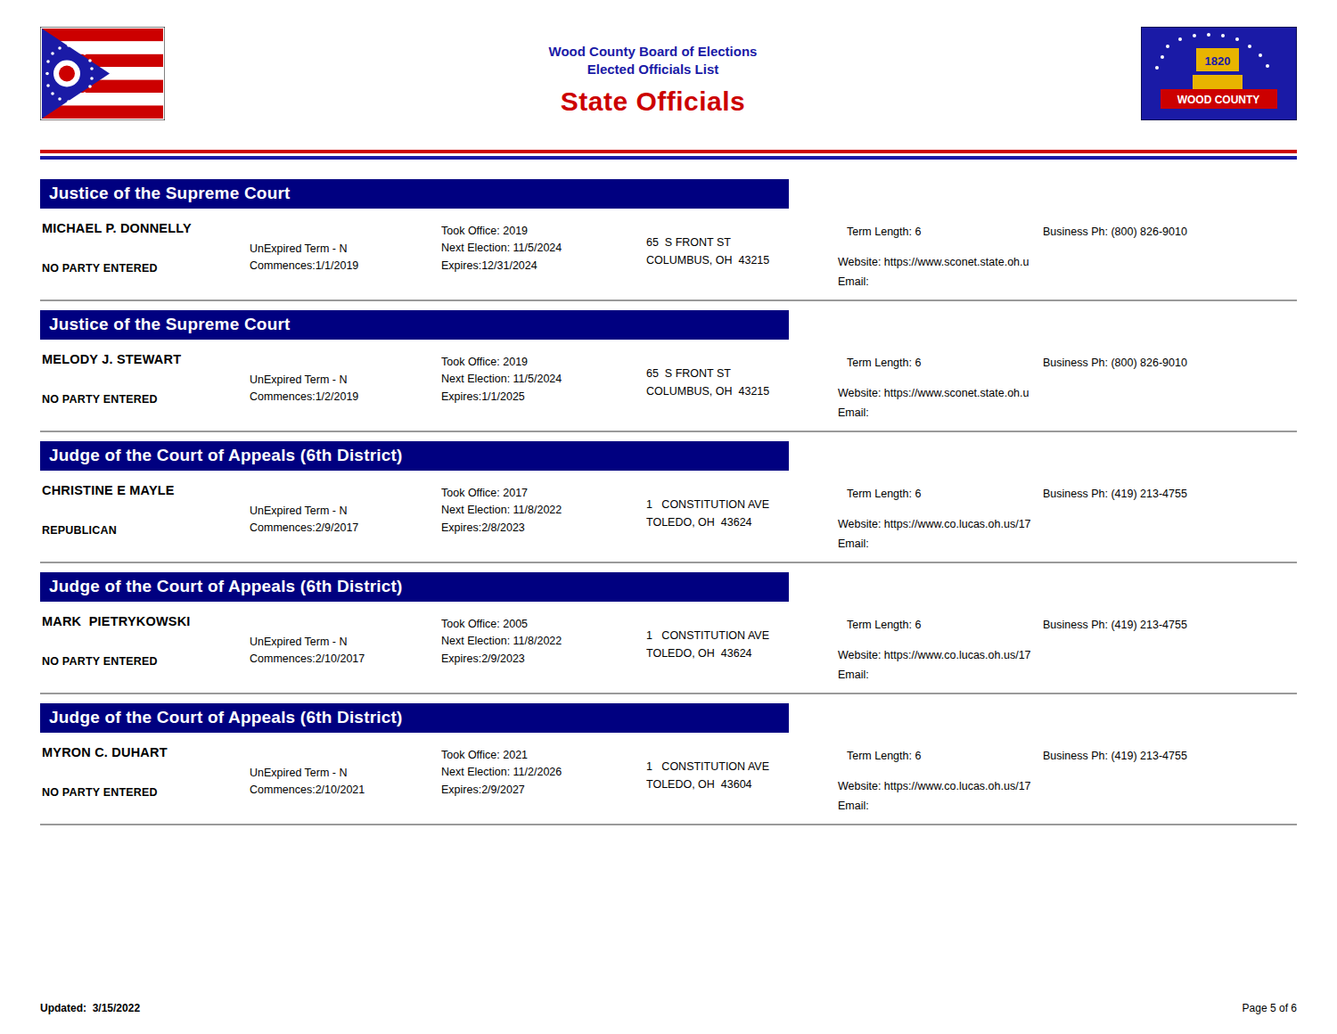Wood County Board of Elections
Elected Officials List
State Officials
1820 WOOD COUNTY
Justice of the Supreme Court
MICHAEL P. DONNELLY
NO PARTY ENTERED
UnExpired Term - N
Commences:1/1/2019
Took Office: 2019
Next Election: 11/5/2024
Expires:12/31/2024
65 S FRONT ST
COLUMBUS, OH 43215
Term Length: 6
Business Ph: (800) 826-9010
Website: https://www.sconet.state.oh.u
Email:
Justice of the Supreme Court
MELODY J. STEWART
NO PARTY ENTERED
UnExpired Term - N
Commences:1/2/2019
Took Office: 2019
Next Election: 11/5/2024
Expires:1/1/2025
65 S FRONT ST
COLUMBUS, OH 43215
Term Length: 6
Business Ph: (800) 826-9010
Website: https://www.sconet.state.oh.u
Email:
Judge of the Court of Appeals (6th District)
CHRISTINE E MAYLE
REPUBLICAN
UnExpired Term - N
Commences:2/9/2017
Took Office: 2017
Next Election: 11/8/2022
Expires:2/8/2023
1 CONSTITUTION AVE
TOLEDO, OH 43624
Term Length: 6
Business Ph: (419) 213-4755
Website: https://www.co.lucas.oh.us/17
Email:
Judge of the Court of Appeals (6th District)
MARK PIETRYKOWSKI
NO PARTY ENTERED
UnExpired Term - N
Commences:2/10/2017
Took Office: 2005
Next Election: 11/8/2022
Expires:2/9/2023
1 CONSTITUTION AVE
TOLEDO, OH 43624
Term Length: 6
Business Ph: (419) 213-4755
Website: https://www.co.lucas.oh.us/17
Email:
Judge of the Court of Appeals (6th District)
MYRON C. DUHART
NO PARTY ENTERED
UnExpired Term - N
Commences:2/10/2021
Took Office: 2021
Next Election: 11/2/2026
Expires:2/9/2027
1 CONSTITUTION AVE
TOLEDO, OH 43604
Term Length: 6
Business Ph: (419) 213-4755
Website: https://www.co.lucas.oh.us/17
Email:
Updated: 3/15/2022
Page 5 of 6